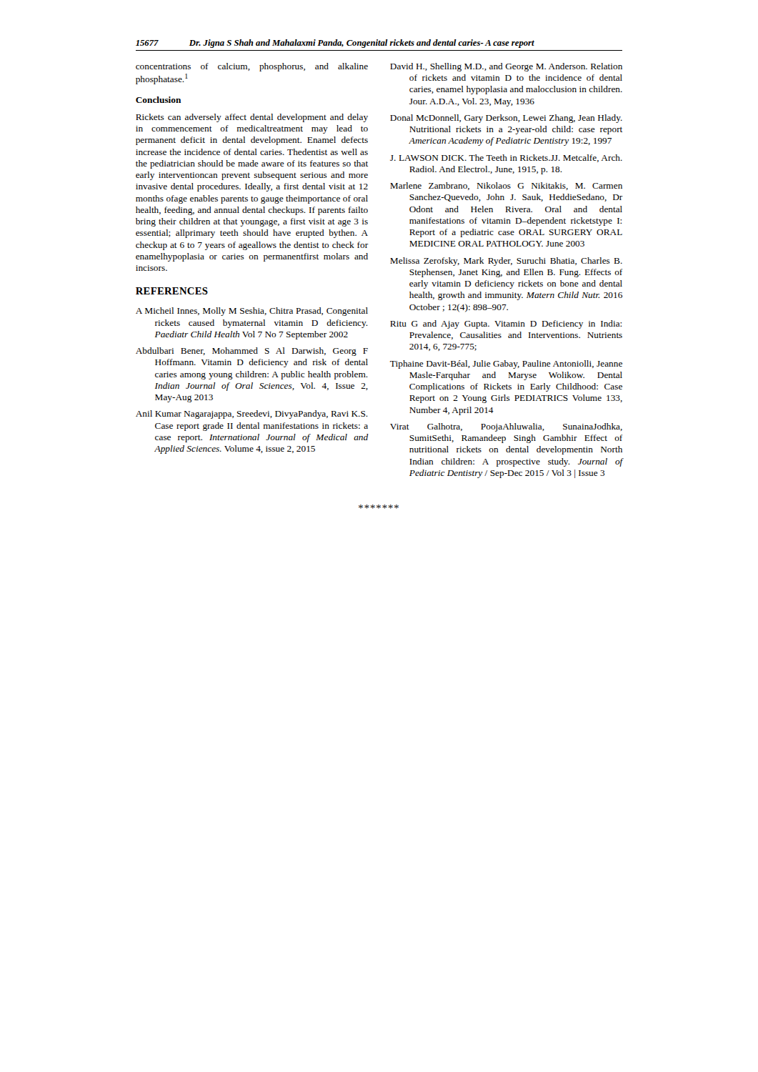15677 Dr. Jigna S Shah and Mahalaxmi Panda, Congenital rickets and dental caries- A case report
concentrations of calcium, phosphorus, and alkaline phosphatase.1
Conclusion
Rickets can adversely affect dental development and delay in commencement of medicaltreatment may lead to permanent deficit in dental development. Enamel defects increase the incidence of dental caries. Thedentist as well as the pediatrician should be made aware of its features so that early interventioncan prevent subsequent serious and more invasive dental procedures. Ideally, a first dental visit at 12 months ofage enables parents to gauge theimportance of oral health, feeding, and annual dental checkups. If parents failto bring their children at that youngage, a first visit at age 3 is essential; allprimary teeth should have erupted bythen. A checkup at 6 to 7 years of ageallows the dentist to check for enamelhypoplasia or caries on permanentfirst molars and incisors.
REFERENCES
A Micheil Innes, Molly M Seshia, Chitra Prasad, Congenital rickets caused bymaternal vitamin D deficiency. Paediatr Child Health Vol 7 No 7 September 2002
Abdulbari Bener, Mohammed S Al Darwish, Georg F Hoffmann. Vitamin D deficiency and risk of dental caries among young children: A public health problem. Indian Journal of Oral Sciences, Vol. 4, Issue 2, May‑Aug 2013
Anil Kumar Nagarajappa, Sreedevi, DivyaPandya, Ravi K.S. Case report grade II dental manifestations in rickets: a case report. International Journal of Medical and Applied Sciences. Volume 4, issue 2, 2015
David H., Shelling M.D., and George M. Anderson. Relation of rickets and vitamin D to the incidence of dental caries, enamel hypoplasia and malocclusion in children. Jour. A.D.A., Vol. 23, May, 1936
Donal McDonnell, Gary Derkson, Lewei Zhang, Jean Hlady. Nutritional rickets in a 2-year-old child: case report American Academy of Pediatric Dentistry 19:2, 1997
J. LAWSON DICK. The Teeth in Rickets.JJ. Metcalfe, Arch. Radiol. And Electrol., June, 1915, p. 18.
Marlene Zambrano, Nikolaos G Nikitakis, M. Carmen Sanchez-Quevedo, John J. Sauk, HeddieSedano, Dr Odont and Helen Rivera. Oral and dental manifestations of vitamin D–dependent ricketstype I: Report of a pediatric case ORAL SURGERY ORAL MEDICINE ORAL PATHOLOGY. June 2003
Melissa Zerofsky, Mark Ryder, Suruchi Bhatia, Charles B. Stephensen, Janet King, and Ellen B. Fung. Effects of early vitamin D deficiency rickets on bone and dental health, growth and immunity. Matern Child Nutr. 2016 October ; 12(4): 898–907.
Ritu G and Ajay Gupta. Vitamin D Deficiency in India: Prevalence, Causalities and Interventions. Nutrients 2014, 6, 729-775;
Tiphaine Davit-Béal, Julie Gabay, Pauline Antoniolli, Jeanne Masle-Farquhar and Maryse Wolikow. Dental Complications of Rickets in Early Childhood: Case Report on 2 Young Girls PEDIATRICS Volume 133, Number 4, April 2014
Virat Galhotra, PoojaAhluwalia, SunainaJodhka, SumitSethi, Ramandeep Singh Gambhir Effect of nutritional rickets on dental developmentin North Indian children: A prospective study. Journal of Pediatric Dentistry / Sep-Dec 2015 / Vol 3 | Issue 3
*******